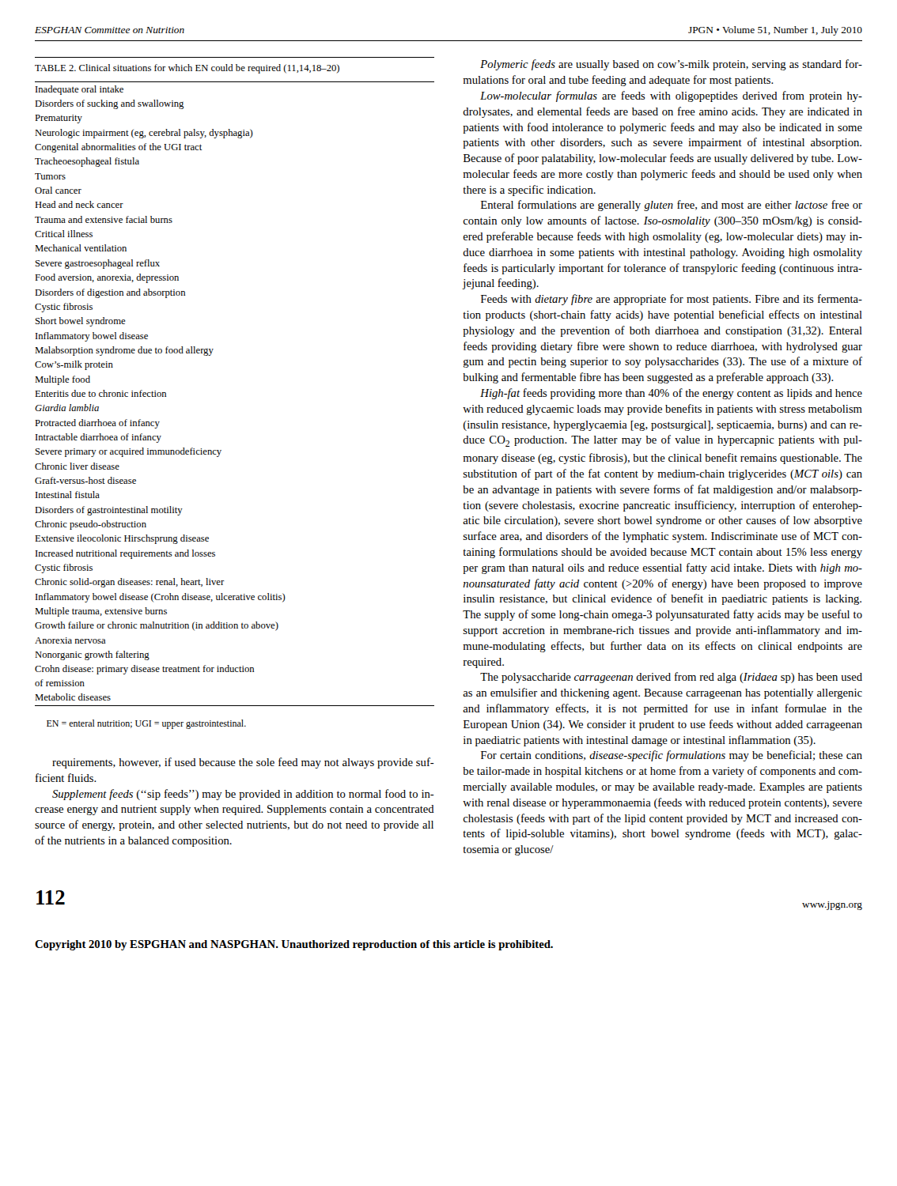ESPGHAN Committee on Nutrition
JPGN • Volume 51, Number 1, July 2010
TABLE 2. Clinical situations for which EN could be required (11,14,18–20)
| Inadequate oral intake |
| Disorders of sucking and swallowing |
| Prematurity |
| Neurologic impairment (eg, cerebral palsy, dysphagia) |
| Congenital abnormalities of the UGI tract |
| Tracheoesophageal fistula |
| Tumors |
| Oral cancer |
| Head and neck cancer |
| Trauma and extensive facial burns |
| Critical illness |
| Mechanical ventilation |
| Severe gastroesophageal reflux |
| Food aversion, anorexia, depression |
| Disorders of digestion and absorption |
| Cystic fibrosis |
| Short bowel syndrome |
| Inflammatory bowel disease |
| Malabsorption syndrome due to food allergy |
| Cow’s-milk protein |
| Multiple food |
| Enteritis due to chronic infection |
| Giardia lamblia |
| Protracted diarrhoea of infancy |
| Intractable diarrhoea of infancy |
| Severe primary or acquired immunodeficiency |
| Chronic liver disease |
| Graft-versus-host disease |
| Intestinal fistula |
| Disorders of gastrointestinal motility |
| Chronic pseudo-obstruction |
| Extensive ileocolonic Hirschsprung disease |
| Increased nutritional requirements and losses |
| Cystic fibrosis |
| Chronic solid-organ diseases: renal, heart, liver |
| Inflammatory bowel disease (Crohn disease, ulcerative colitis) |
| Multiple trauma, extensive burns |
| Growth failure or chronic malnutrition (in addition to above) |
| Anorexia nervosa |
| Nonorganic growth faltering |
| Crohn disease: primary disease treatment for induction of remission |
| Metabolic diseases |
EN = enteral nutrition; UGI = upper gastrointestinal.
requirements, however, if used because the sole feed may not always provide sufficient fluids.
Supplement feeds (‘‘sip feeds’’) may be provided in addition to normal food to increase energy and nutrient supply when required. Supplements contain a concentrated source of energy, protein, and other selected nutrients, but do not need to provide all of the nutrients in a balanced composition.
Polymeric feeds are usually based on cow’s-milk protein, serving as standard formulations for oral and tube feeding and adequate for most patients.
Low-molecular formulas are feeds with oligopeptides derived from protein hydrolysates, and elemental feeds are based on free amino acids. They are indicated in patients with food intolerance to polymeric feeds and may also be indicated in some patients with other disorders, such as severe impairment of intestinal absorption. Because of poor palatability, low-molecular feeds are usually delivered by tube. Low-molecular feeds are more costly than polymeric feeds and should be used only when there is a specific indication.
Enteral formulations are generally gluten free, and most are either lactose free or contain only low amounts of lactose. Iso-osmolality (300–350 mOsm/kg) is considered preferable because feeds with high osmolality (eg, low-molecular diets) may induce diarrhoea in some patients with intestinal pathology. Avoiding high osmolality feeds is particularly important for tolerance of transpyloric feeding (continuous intrajejunal feeding).
Feeds with dietary fibre are appropriate for most patients. Fibre and its fermentation products (short-chain fatty acids) have potential beneficial effects on intestinal physiology and the prevention of both diarrhoea and constipation (31,32). Enteral feeds providing dietary fibre were shown to reduce diarrhoea, with hydrolysed guar gum and pectin being superior to soy polysaccharides (33). The use of a mixture of bulking and fermentable fibre has been suggested as a preferable approach (33).
High-fat feeds providing more than 40% of the energy content as lipids and hence with reduced glycaemic loads may provide benefits in patients with stress metabolism (insulin resistance, hyperglycaemia [eg, postsurgical], septicaemia, burns) and can reduce CO2 production. The latter may be of value in hypercapnic patients with pulmonary disease (eg, cystic fibrosis), but the clinical benefit remains questionable. The substitution of part of the fat content by medium-chain triglycerides (MCT oils) can be an advantage in patients with severe forms of fat maldigestion and/or malabsorption (severe cholestasis, exocrine pancreatic insufficiency, interruption of enterohepatic bile circulation), severe short bowel syndrome or other causes of low absorptive surface area, and disorders of the lymphatic system. Indiscriminate use of MCT containing formulations should be avoided because MCT contain about 15% less energy per gram than natural oils and reduce essential fatty acid intake. Diets with high monounsaturated fatty acid content (>20% of energy) have been proposed to improve insulin resistance, but clinical evidence of benefit in paediatric patients is lacking. The supply of some long-chain omega-3 polyunsaturated fatty acids may be useful to support accretion in membrane-rich tissues and provide anti-inflammatory and immune-modulating effects, but further data on its effects on clinical endpoints are required.
The polysaccharide carrageenan derived from red alga (Iridaea sp) has been used as an emulsifier and thickening agent. Because carrageenan has potentially allergenic and inflammatory effects, it is not permitted for use in infant formulae in the European Union (34). We consider it prudent to use feeds without added carrageenan in paediatric patients with intestinal damage or intestinal inflammation (35).
For certain conditions, disease-specific formulations may be beneficial; these can be tailor-made in hospital kitchens or at home from a variety of components and commercially available modules, or may be available ready-made. Examples are patients with renal disease or hyperammonaemia (feeds with reduced protein contents), severe cholestasis (feeds with part of the lipid content provided by MCT and increased contents of lipid-soluble vitamins), short bowel syndrome (feeds with MCT), galactosemia or glucose/
112
www.jpgn.org
Copyright 2010 by ESPGHAN and NASPGHAN. Unauthorized reproduction of this article is prohibited.